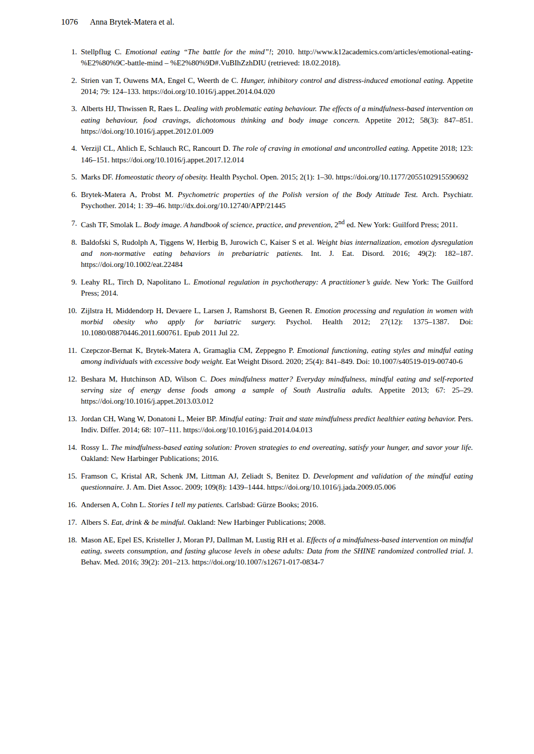1076 Anna Brytek-Matera et al.
Stellpflug C. Emotional eating “The battle for the mind”!; 2010. http://www.k12academics.com/articles/emotional-eating-%E2%80%9C-battle-mind – %E2%80%9D#.VuBIhZzhDIU (retrieved: 18.02.2018).
Strien van T, Ouwens MA, Engel C, Weerth de C. Hunger, inhibitory control and distress-induced emotional eating. Appetite 2014; 79: 124–133. https://doi.org/10.1016/j.appet.2014.04.020
Alberts HJ, Thwissen R, Raes L. Dealing with problematic eating behaviour. The effects of a mindfulness-based intervention on eating behaviour, food cravings, dichotomous thinking and body image concern. Appetite 2012; 58(3): 847–851. https://doi.org/10.1016/j.appet.2012.01.009
Verzijl CL, Ahlich E, Schlauch RC, Rancourt D. The role of craving in emotional and uncontrolled eating. Appetite 2018; 123: 146–151. https://doi.org/10.1016/j.appet.2017.12.014
Marks DF. Homeostatic theory of obesity. Health Psychol. Open. 2015; 2(1): 1–30. https://doi.org/10.1177/2055102915590692
Brytek-Matera A, Probst M. Psychometric properties of the Polish version of the Body Attitude Test. Arch. Psychiatr. Psychother. 2014; 1: 39–46. http://dx.doi.org/10.12740/APP/21445
Cash TF, Smolak L. Body image. A handbook of science, practice, and prevention, 2nd ed. New York: Guilford Press; 2011.
Baldofski S, Rudolph A, Tiggens W, Herbig B, Jurowich C, Kaiser S et al. Weight bias internalization, emotion dysregulation and non-normative eating behaviors in prebariatric patients. Int. J. Eat. Disord. 2016; 49(2): 182–187. https://doi.org/10.1002/eat.22484
Leahy RL, Tirch D, Napolitano L. Emotional regulation in psychotherapy: A practitioner’s guide. New York: The Guilford Press; 2014.
Zijlstra H, Middendorp H, Devaere L, Larsen J, Ramshorst B, Geenen R. Emotion processing and regulation in women with morbid obesity who apply for bariatric surgery. Psychol. Health 2012; 27(12): 1375–1387. Doi: 10.1080/08870446.2011.600761. Epub 2011 Jul 22.
Czepczor-Bernat K, Brytek-Matera A, Gramaglia CM, Zeppegno P. Emotional functioning, eating styles and mindful eating among individuals with excessive body weight. Eat Weight Disord. 2020; 25(4): 841–849. Doi: 10.1007/s40519-019-00740-6
Beshara M, Hutchinson AD, Wilson C. Does mindfulness matter? Everyday mindfulness, mindful eating and self-reported serving size of energy dense foods among a sample of South Australia adults. Appetite 2013; 67: 25–29. https://doi.org/10.1016/j.appet.2013.03.012
Jordan CH, Wang W, Donatoni L, Meier BP. Mindful eating: Trait and state mindfulness predict healthier eating behavior. Pers. Indiv. Differ. 2014; 68: 107–111. https://doi.org/10.1016/j.paid.2014.04.013
Rossy L. The mindfulness-based eating solution: Proven strategies to end overeating, satisfy your hunger, and savor your life. Oakland: New Harbinger Publications; 2016.
Framson C, Kristal AR, Schenk JM, Littman AJ, Zeliadt S, Benitez D. Development and validation of the mindful eating questionnaire. J. Am. Diet Assoc. 2009; 109(8): 1439–1444. https://doi.org/10.1016/j.jada.2009.05.006
Andersen A, Cohn L. Stories I tell my patients. Carlsbad: Gürze Books; 2016.
Albers S. Eat, drink & be mindful. Oakland: New Harbinger Publications; 2008.
Mason AE, Epel ES, Kristeller J, Moran PJ, Dallman M, Lustig RH et al. Effects of a mindfulness-based intervention on mindful eating, sweets consumption, and fasting glucose levels in obese adults: Data from the SHINE randomized controlled trial. J. Behav. Med. 2016; 39(2): 201–213. https://doi.org/10.1007/s12671-017-0834-7